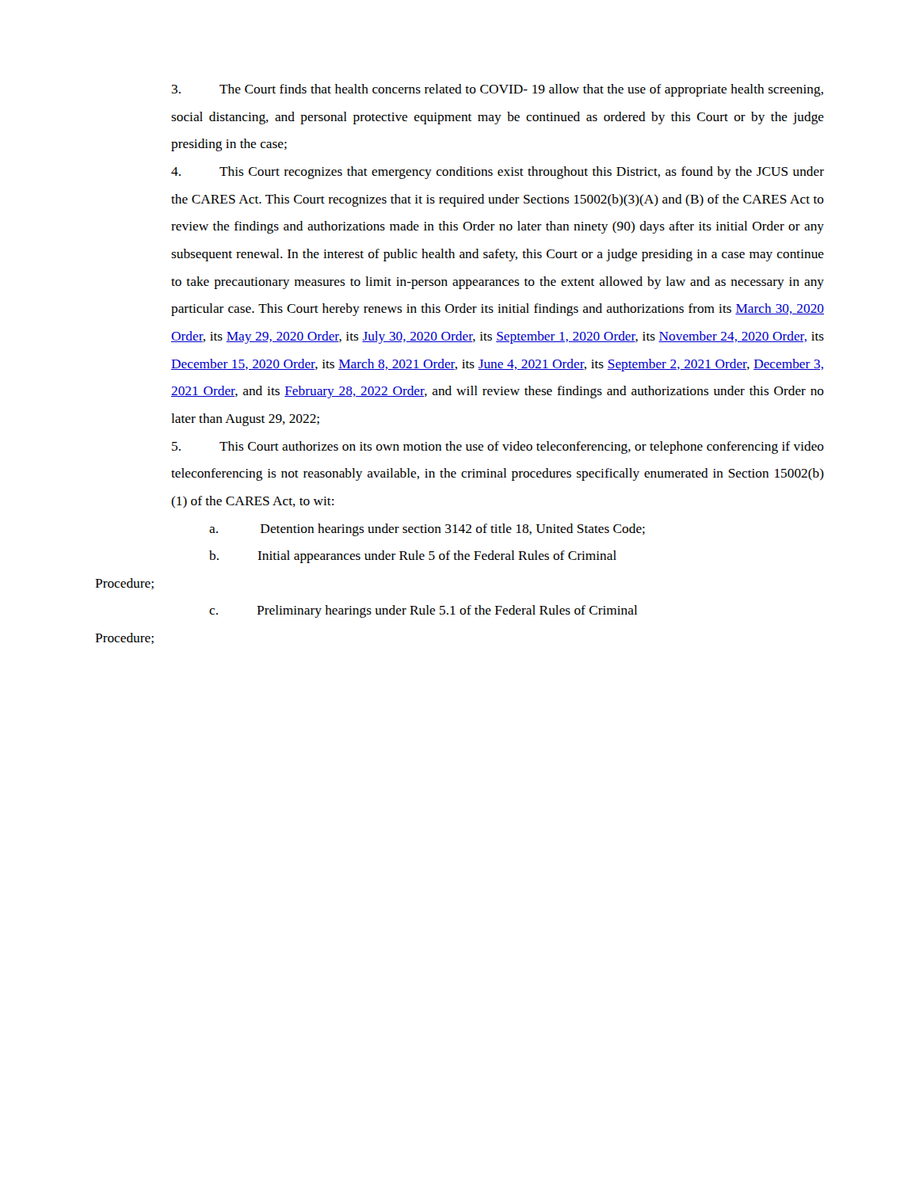3. The Court finds that health concerns related to COVID- 19 allow that the use of appropriate health screening, social distancing, and personal protective equipment may be continued as ordered by this Court or by the judge presiding in the case;
4. This Court recognizes that emergency conditions exist throughout this District, as found by the JCUS under the CARES Act. This Court recognizes that it is required under Sections 15002(b)(3)(A) and (B) of the CARES Act to review the findings and authorizations made in this Order no later than ninety (90) days after its initial Order or any subsequent renewal. In the interest of public health and safety, this Court or a judge presiding in a case may continue to take precautionary measures to limit in-person appearances to the extent allowed by law and as necessary in any particular case. This Court hereby renews in this Order its initial findings and authorizations from its March 30, 2020 Order, its May 29, 2020 Order, its July 30, 2020 Order, its September 1, 2020 Order, its November 24, 2020 Order, its December 15, 2020 Order, its March 8, 2021 Order, its June 4, 2021 Order, its September 2, 2021 Order, December 3, 2021 Order, and its February 28, 2022 Order, and will review these findings and authorizations under this Order no later than August 29, 2022;
5. This Court authorizes on its own motion the use of video teleconferencing, or telephone conferencing if video teleconferencing is not reasonably available, in the criminal procedures specifically enumerated in Section 15002(b)(1) of the CARES Act, to wit:
a. Detention hearings under section 3142 of title 18, United States Code;
b. Initial appearances under Rule 5 of the Federal Rules of Criminal
Procedure;
c. Preliminary hearings under Rule 5.1 of the Federal Rules of Criminal
Procedure;